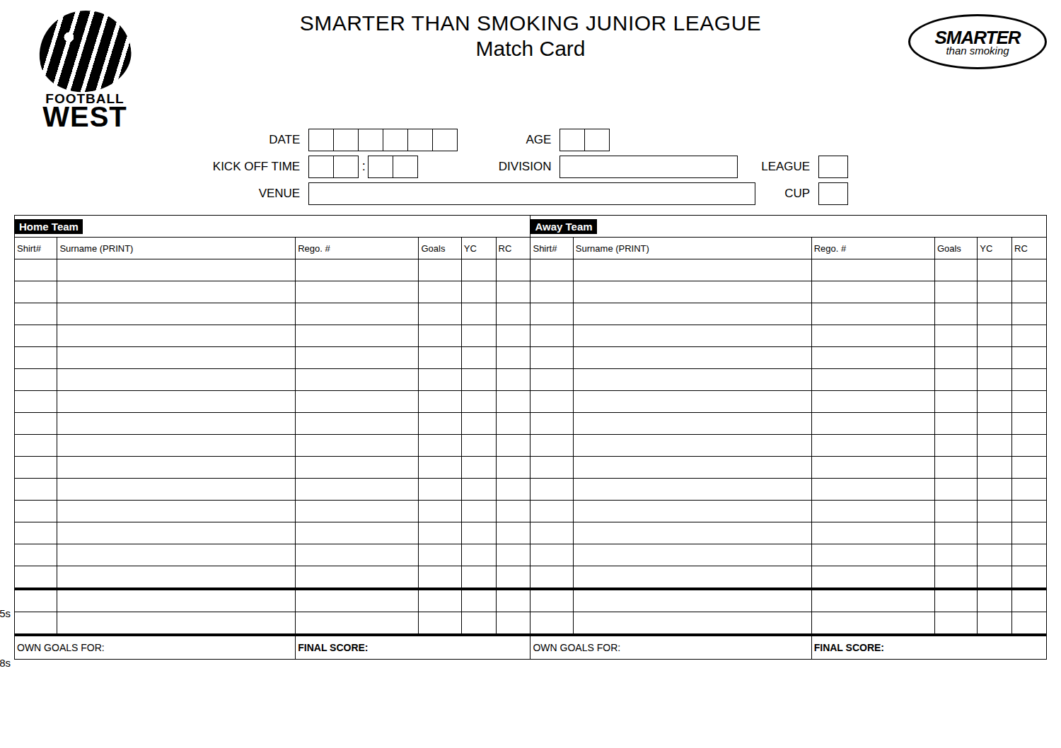FOOTBALL
WEST
SMARTER THAN SMOKING JUNIOR LEAGUE
Match Card
SMARTER
than smoking
DATE
AGE
KICK OFF TIME
:
DIVISION
LEAGUE
VENUE
CUP
12-15s 16-18s
| Home Team | Away Team |
| --- | --- |
| Shirt# | Surname (PRINT) | Rego. # | Goals | YC | RC | Shirt# | Surname (PRINT) | Rego. # | Goals | YC | RC |
| OWN GOALS FOR: | FINAL SCORE: | OWN GOALS FOR: | FINAL SCORE: |